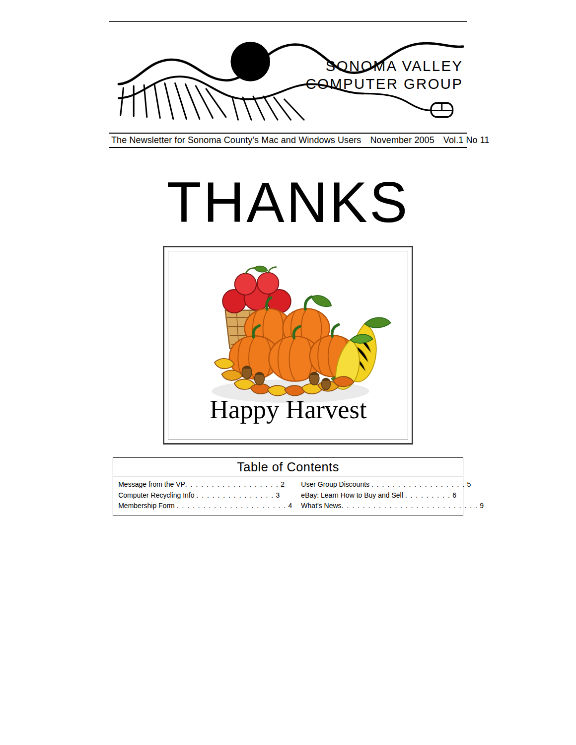SONOMA VALLEY COMPUTER GROUP
The Newsletter for Sonoma County’s Mac and Windows Users November 2005 Vol.1 No 11
THANKS
Happy Harvest
Table of Contents
Message from the VP. . . . . . . . . . . . . . . . . . 2
Computer Recycling Info . . . . . . . . . . . . . . . 3
Membership Form . . . . . . . . . . . . . . . . . . . . . 4
User Group Discounts . . . . . . . . . . . . . . . . . . 5
eBay: Learn How to Buy and Sell . . . . . . . . . 6
What's News. . . . . . . . . . . . . . . . . . . . . . . . . . 9